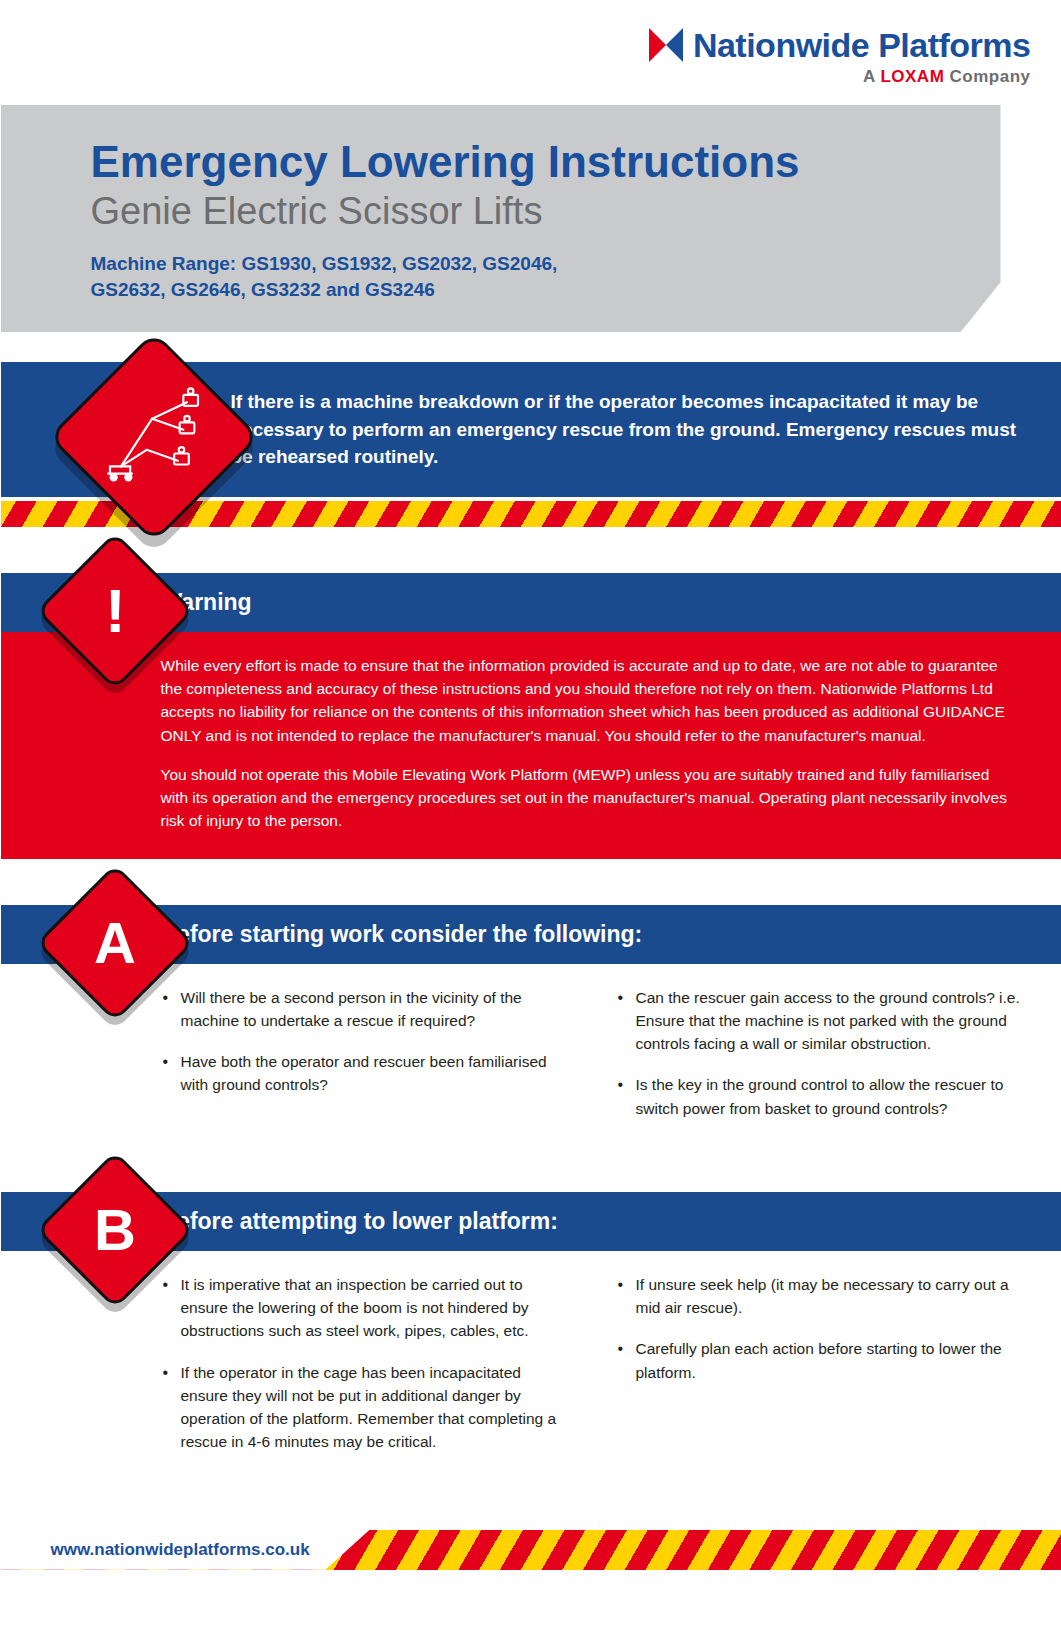Nationwide Platforms
A LOXAM Company
Emergency Lowering Instructions
Genie Electric Scissor Lifts
Machine Range: GS1930, GS1932, GS2032, GS2046,
GS2632, GS2646, GS3232 and GS3246
If there is a machine breakdown or if the operator becomes incapacitated it may be necessary to perform an emergency rescue from the ground. Emergency rescues must be rehearsed routinely.
!
Warning
While every effort is made to ensure that the information provided is accurate and up to date, we are not able to guarantee the completeness and accuracy of these instructions and you should therefore not rely on them. Nationwide Platforms Ltd accepts no liability for reliance on the contents of this information sheet which has been produced as additional GUIDANCE ONLY and is not intended to replace the manufacturer's manual. You should refer to the manufacturer's manual.
You should not operate this Mobile Elevating Work Platform (MEWP) unless you are suitably trained and fully familiarised with its operation and the emergency procedures set out in the manufacturer's manual. Operating plant necessarily involves risk of injury to the person.
A
Before starting work consider the following:
Will there be a second person in the vicinity of the machine to undertake a rescue if required?
Have both the operator and rescuer been familiarised with ground controls?
Can the rescuer gain access to the ground controls? i.e. Ensure that the machine is not parked with the ground controls facing a wall or similar obstruction.
Is the key in the ground control to allow the rescuer to switch power from basket to ground controls?
B
Before attempting to lower platform:
It is imperative that an inspection be carried out to ensure the lowering of the boom is not hindered by obstructions such as steel work, pipes, cables, etc.
If the operator in the cage has been incapacitated ensure they will not be put in additional danger by operation of the platform. Remember that completing a rescue in 4-6 minutes may be critical.
If unsure seek help (it may be necessary to carry out a mid air rescue).
Carefully plan each action before starting to lower the platform.
www.nationwideplatforms.co.uk